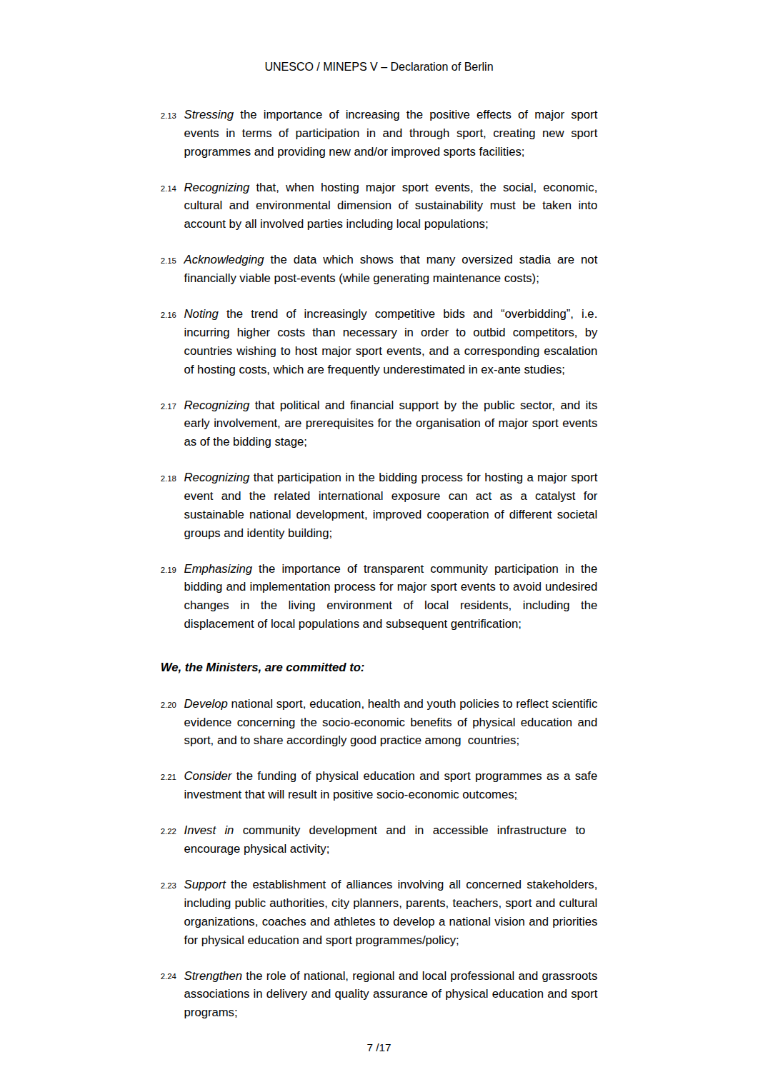UNESCO / MINEPS V – Declaration of Berlin
2.13
Stressing the importance of increasing the positive effects of major sport events in terms of participation in and through sport, creating new sport programmes and providing new and/or improved sports facilities;
2.14
Recognizing that, when hosting major sport events, the social, economic, cultural and environmental dimension of sustainability must be taken into account by all involved parties including local populations;
2.15
Acknowledging the data which shows that many oversized stadia are not financially viable post-events (while generating maintenance costs);
2.16
Noting the trend of increasingly competitive bids and “overbidding”, i.e. incurring higher costs than necessary in order to outbid competitors, by countries wishing to host major sport events, and a corresponding escalation of hosting costs, which are frequently underestimated in ex-ante studies;
2.17
Recognizing that political and financial support by the public sector, and its early involvement, are prerequisites for the organisation of major sport events as of the bidding stage;
2.18
Recognizing that participation in the bidding process for hosting a major sport event and the related international exposure can act as a catalyst for sustainable national development, improved cooperation of different societal groups and identity building;
2.19
Emphasizing the importance of transparent community participation in the bidding and implementation process for major sport events to avoid undesired changes in the living environment of local residents, including the displacement of local populations and subsequent gentrification;
We, the Ministers, are committed to:
2.20
Develop national sport, education, health and youth policies to reflect scientific evidence concerning the socio-economic benefits of physical education and sport, and to share accordingly good practice among countries;
2.21
Consider the funding of physical education and sport programmes as a safe investment that will result in positive socio-economic outcomes;
2.22
Invest in community development and in accessible infrastructure to encourage physical activity;
2.23
Support the establishment of alliances involving all concerned stakeholders, including public authorities, city planners, parents, teachers, sport and cultural organizations, coaches and athletes to develop a national vision and priorities for physical education and sport programmes/policy;
2.24
Strengthen the role of national, regional and local professional and grassroots associations in delivery and quality assurance of physical education and sport programs;
7 /17